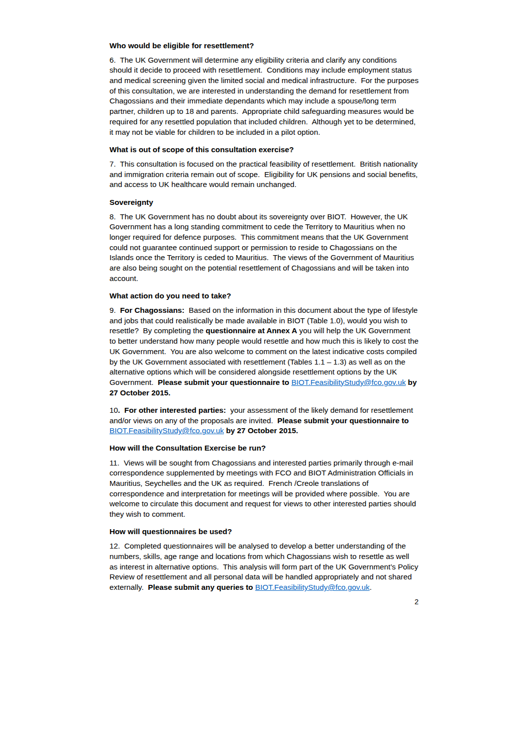Who would be eligible for resettlement?
6. The UK Government will determine any eligibility criteria and clarify any conditions should it decide to proceed with resettlement. Conditions may include employment status and medical screening given the limited social and medical infrastructure. For the purposes of this consultation, we are interested in understanding the demand for resettlement from Chagossians and their immediate dependants which may include a spouse/long term partner, children up to 18 and parents. Appropriate child safeguarding measures would be required for any resettled population that included children. Although yet to be determined, it may not be viable for children to be included in a pilot option.
What is out of scope of this consultation exercise?
7. This consultation is focused on the practical feasibility of resettlement. British nationality and immigration criteria remain out of scope. Eligibility for UK pensions and social benefits, and access to UK healthcare would remain unchanged.
Sovereignty
8. The UK Government has no doubt about its sovereignty over BIOT. However, the UK Government has a long standing commitment to cede the Territory to Mauritius when no longer required for defence purposes. This commitment means that the UK Government could not guarantee continued support or permission to reside to Chagossians on the Islands once the Territory is ceded to Mauritius. The views of the Government of Mauritius are also being sought on the potential resettlement of Chagossians and will be taken into account.
What action do you need to take?
9. For Chagossians: Based on the information in this document about the type of lifestyle and jobs that could realistically be made available in BIOT (Table 1.0), would you wish to resettle? By completing the questionnaire at Annex A you will help the UK Government to better understand how many people would resettle and how much this is likely to cost the UK Government. You are also welcome to comment on the latest indicative costs compiled by the UK Government associated with resettlement (Tables 1.1 – 1.3) as well as on the alternative options which will be considered alongside resettlement options by the UK Government. Please submit your questionnaire to BIOT.FeasibilityStudy@fco.gov.uk by 27 October 2015.
10. For other interested parties: your assessment of the likely demand for resettlement and/or views on any of the proposals are invited. Please submit your questionnaire to BIOT.FeasibilityStudy@fco.gov.uk by 27 October 2015.
How will the Consultation Exercise be run?
11. Views will be sought from Chagossians and interested parties primarily through e-mail correspondence supplemented by meetings with FCO and BIOT Administration Officials in Mauritius, Seychelles and the UK as required. French /Creole translations of correspondence and interpretation for meetings will be provided where possible. You are welcome to circulate this document and request for views to other interested parties should they wish to comment.
How will questionnaires be used?
12. Completed questionnaires will be analysed to develop a better understanding of the numbers, skills, age range and locations from which Chagossians wish to resettle as well as interest in alternative options. This analysis will form part of the UK Government’s Policy Review of resettlement and all personal data will be handled appropriately and not shared externally. Please submit any queries to BIOT.FeasibilityStudy@fco.gov.uk.
2